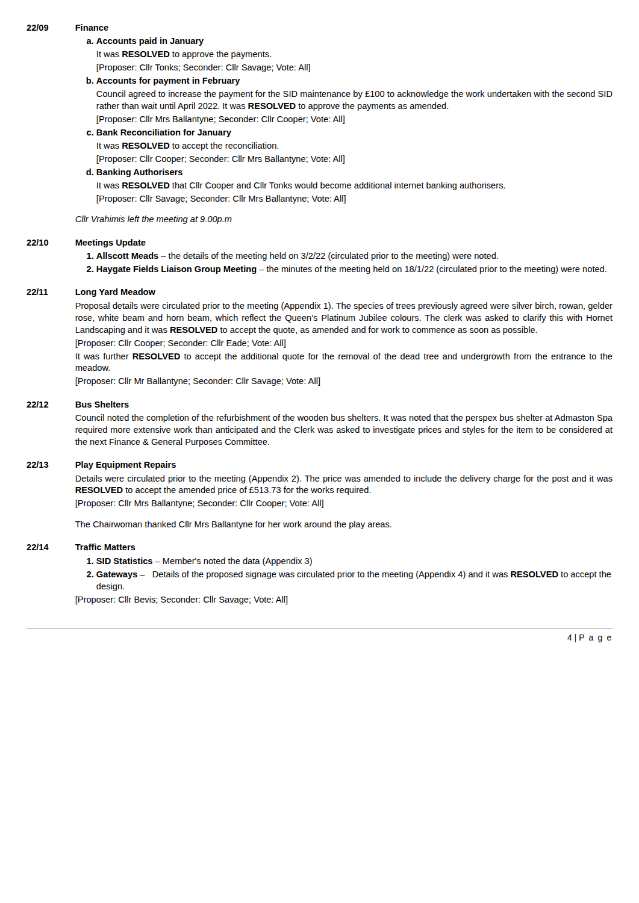22/09
Finance
Accounts paid in January
It was RESOLVED to approve the payments.
[Proposer: Cllr Tonks; Seconder: Cllr Savage; Vote: All]
Accounts for payment in February
Council agreed to increase the payment for the SID maintenance by £100 to acknowledge the work undertaken with the second SID rather than wait until April 2022. It was RESOLVED to approve the payments as amended.
[Proposer: Cllr Mrs Ballantyne; Seconder: Cllr Cooper; Vote: All]
Bank Reconciliation for January
It was RESOLVED to accept the reconciliation.
[Proposer: Cllr Cooper; Seconder: Cllr Mrs Ballantyne; Vote: All]
Banking Authorisers
It was RESOLVED that Cllr Cooper and Cllr Tonks would become additional internet banking authorisers.
[Proposer: Cllr Savage; Seconder: Cllr Mrs Ballantyne; Vote: All]
Cllr Vrahimis left the meeting at 9.00p.m
22/10
Meetings Update
Allscott Meads – the details of the meeting held on 3/2/22 (circulated prior to the meeting) were noted.
Haygate Fields Liaison Group Meeting – the minutes of the meeting held on 18/1/22 (circulated prior to the meeting) were noted.
22/11
Long Yard Meadow
Proposal details were circulated prior to the meeting (Appendix 1). The species of trees previously agreed were silver birch, rowan, gelder rose, white beam and horn beam, which reflect the Queen's Platinum Jubilee colours. The clerk was asked to clarify this with Hornet Landscaping and it was RESOLVED to accept the quote, as amended and for work to commence as soon as possible.
[Proposer: Cllr Cooper; Seconder: Cllr Eade; Vote: All]
It was further RESOLVED to accept the additional quote for the removal of the dead tree and undergrowth from the entrance to the meadow.
[Proposer: Cllr Mr Ballantyne; Seconder: Cllr Savage; Vote: All]
22/12
Bus Shelters
Council noted the completion of the refurbishment of the wooden bus shelters. It was noted that the perspex bus shelter at Admaston Spa required more extensive work than anticipated and the Clerk was asked to investigate prices and styles for the item to be considered at the next Finance & General Purposes Committee.
22/13
Play Equipment Repairs
Details were circulated prior to the meeting (Appendix 2). The price was amended to include the delivery charge for the post and it was RESOLVED to accept the amended price of £513.73 for the works required.
[Proposer: Cllr Mrs Ballantyne; Seconder: Cllr Cooper; Vote: All]
The Chairwoman thanked Cllr Mrs Ballantyne for her work around the play areas.
22/14
Traffic Matters
SID Statistics – Member's noted the data (Appendix 3)
Gateways – Details of the proposed signage was circulated prior to the meeting (Appendix 4) and it was RESOLVED to accept the design.
[Proposer: Cllr Bevis; Seconder: Cllr Savage; Vote: All]
4 | P a g e